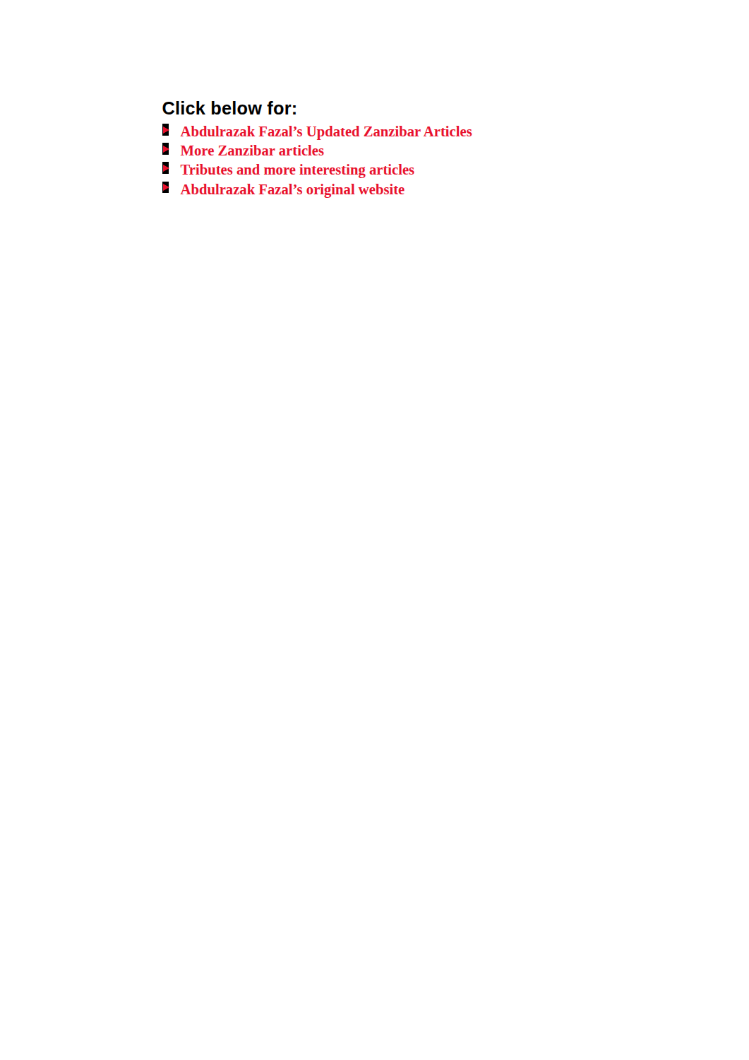Click below for:
Abdulrazak Fazal’s Updated Zanzibar Articles
More Zanzibar articles
Tributes and more interesting articles
Abdulrazak Fazal’s original website